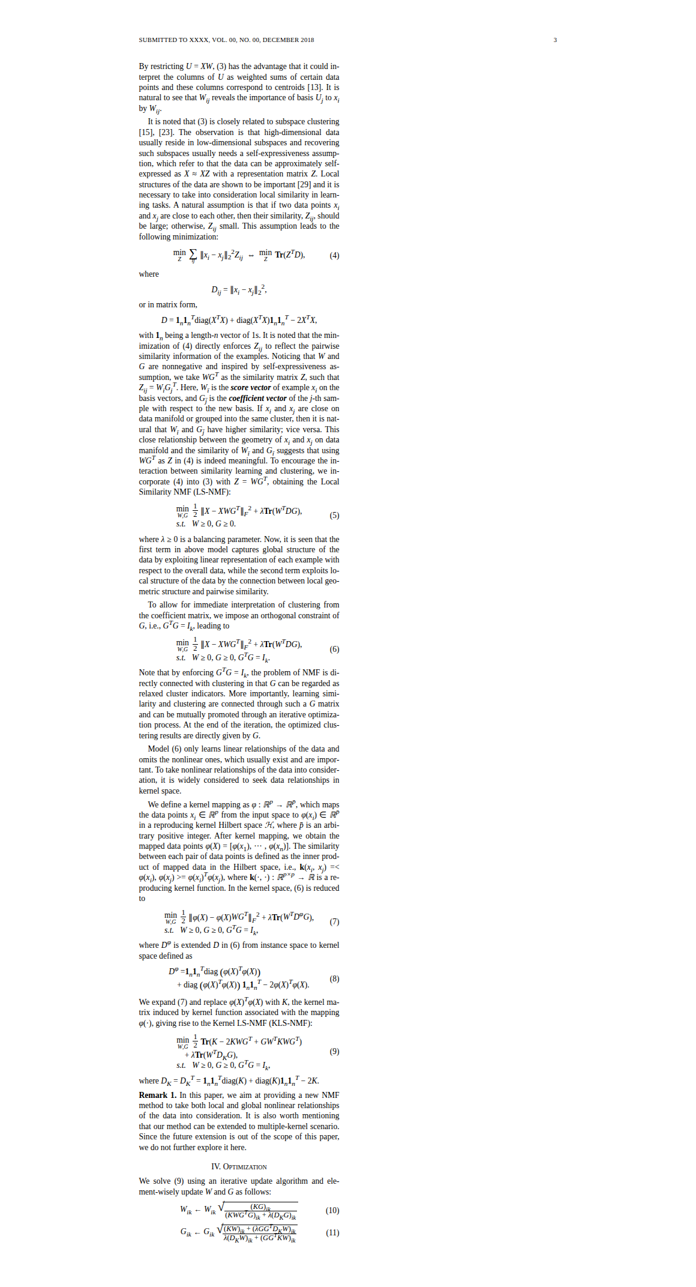Submitted to XXXX, Vol. 00, No. 00, December 2018
3
By restricting U = XW, (3) has the advantage that it could interpret the columns of U as weighted sums of certain data points and these columns correspond to centroids [13]. It is natural to see that Wij reveals the importance of basis Uj to xi by Wij.
It is noted that (3) is closely related to subspace clustering [15], [23]. The observation is that high-dimensional data usually reside in low-dimensional subspaces and recovering such subspaces usually needs a self-expressiveness assumption, which refer to that the data can be approximately self-expressed as X ≈ XZ with a representation matrix Z. Local structures of the data are shown to be important [29] and it is necessary to take into consideration local similarity in learning tasks. A natural assumption is that if two data points xi and xj are close to each other, then their similarity, Zij, should be large; otherwise, Zij small. This assumption leads to the following minimization:
min Z ∑ij ∥xi − xj∥22Zij ⇔ min Z Tr(ZTD), (4)
where
Dij = ∥xi − xj∥22,
or in matrix form,
D = 1n1nTdiag(XTX) + diag(XTX)1n1nT − 2XTX,
with 1n being a length-n vector of 1s. It is noted that the minimization of (4) directly enforces Zij to reflect the pairwise similarity information of the examples. Noticing that W and G are nonnegative and inspired by self-expressiveness assumption, we take WGT as the similarity matrix Z, such that Zij = WiGjT. Here, Wī is the score vector of example xi on the basis vectors, and Gj̄ is the coefficient vector of the j-th sample with respect to the new basis. If xi and xj are close on data manifold or grouped into the same cluster, then it is natural that Wī and Gj̄ have higher similarity; vice versa. This close relationship between the geometry of xi and xj on data manifold and the similarity of Wī and Gī suggests that using WGT as Z in (4) is indeed meaningful. To encourage the interaction between similarity learning and clustering, we incorporate (4) into (3) with Z = WGT, obtaining the Local Similarity NMF (LS-NMF):
min W,G 12 ∥X − XWGT∥F2 + λTr(WTDG), s.t. W ≥ 0, G ≥ 0. (5)
where λ ≥ 0 is a balancing parameter. Now, it is seen that the first term in above model captures global structure of the data by exploiting linear representation of each example with respect to the overall data, while the second term exploits local structure of the data by the connection between local geometric structure and pairwise similarity.
To allow for immediate interpretation of clustering from the coefficient matrix, we impose an orthogonal constraint of G, i.e., GTG = Ik, leading to
min W,G 12 ∥X − XWGT∥F2 + λTr(WTDG), s.t. W ≥ 0, G ≥ 0, GTG = Ik. (6)
Note that by enforcing GTG = Ik, the problem of NMF is directly connected with clustering in that G can be regarded as relaxed cluster indicators. More importantly, learning similarity and clustering are connected through such a G matrix and can be mutually promoted through an iterative optimization process. At the end of the iteration, the optimized clustering results are directly given by G.
Model (6) only learns linear relationships of the data and omits the nonlinear ones, which usually exist and are important. To take nonlinear relationships of the data into consideration, it is widely considered to seek data relationships in kernel space.
We define a kernel mapping as φ : ℝp → ℝp̄, which maps the data points xi ∈ ℝp from the input space to φ(xi) ∈ ℝp̄ in a reproducing kernel Hilbert space ℋ, where p̄ is an arbitrary positive integer. After kernel mapping, we obtain the mapped data points φ(X) = [φ(x1), ··· , φ(xn)]. The similarity between each pair of data points is defined as the inner product of mapped data in the Hilbert space, i.e., k(xi, xj) =< φ(xi), φ(xj) >= φ(xi)Tφ(xj), where k(·, ·) : ℝp×p → ℝ is a reproducing kernel function. In the kernel space, (6) is reduced to
min W,G 12 ∥φ(X) − φ(X)WGT∥F2 + λTr(WTDφG), s.t. W ≥ 0, G ≥ 0, GTG = Ik, (7)
where Dφ is extended D in (6) from instance space to kernel space defined as
Dφ =1n1nTdiag (φ(X)Tφ(X)) + diag (φ(X)Tφ(X)) 1n1nT − 2φ(X)Tφ(X). (8)
We expand (7) and replace φ(X)Tφ(X) with K, the kernel matrix induced by kernel function associated with the mapping φ(·), giving rise to the Kernel LS-NMF (KLS-NMF):
min W,G 12 Tr(K − 2KWGT + GWTKWGT) + λTr(WTDKG), s.t. W ≥ 0, G ≥ 0, GTG = Ik, (9)
where DK = DKT = 1n1nTdiag(K) + diag(K)1n1nT − 2K.
Remark 1. In this paper, we aim at providing a new NMF method to take both local and global nonlinear relationships of the data into consideration. It is also worth mentioning that our method can be extended to multiple-kernel scenario. Since the future extension is out of the scope of this paper, we do not further explore it here.
IV. Optimization
We solve (9) using an iterative update algorithm and element-wisely update W and G as follows:
Wik ← Wik (KG)ik (KWGTG)ik + λ(DKG)ik (10)
Gik ← Gik (KW)ik + (λGGTDKW)ik λ(DKW)ik + (GGTKW)ik (11)